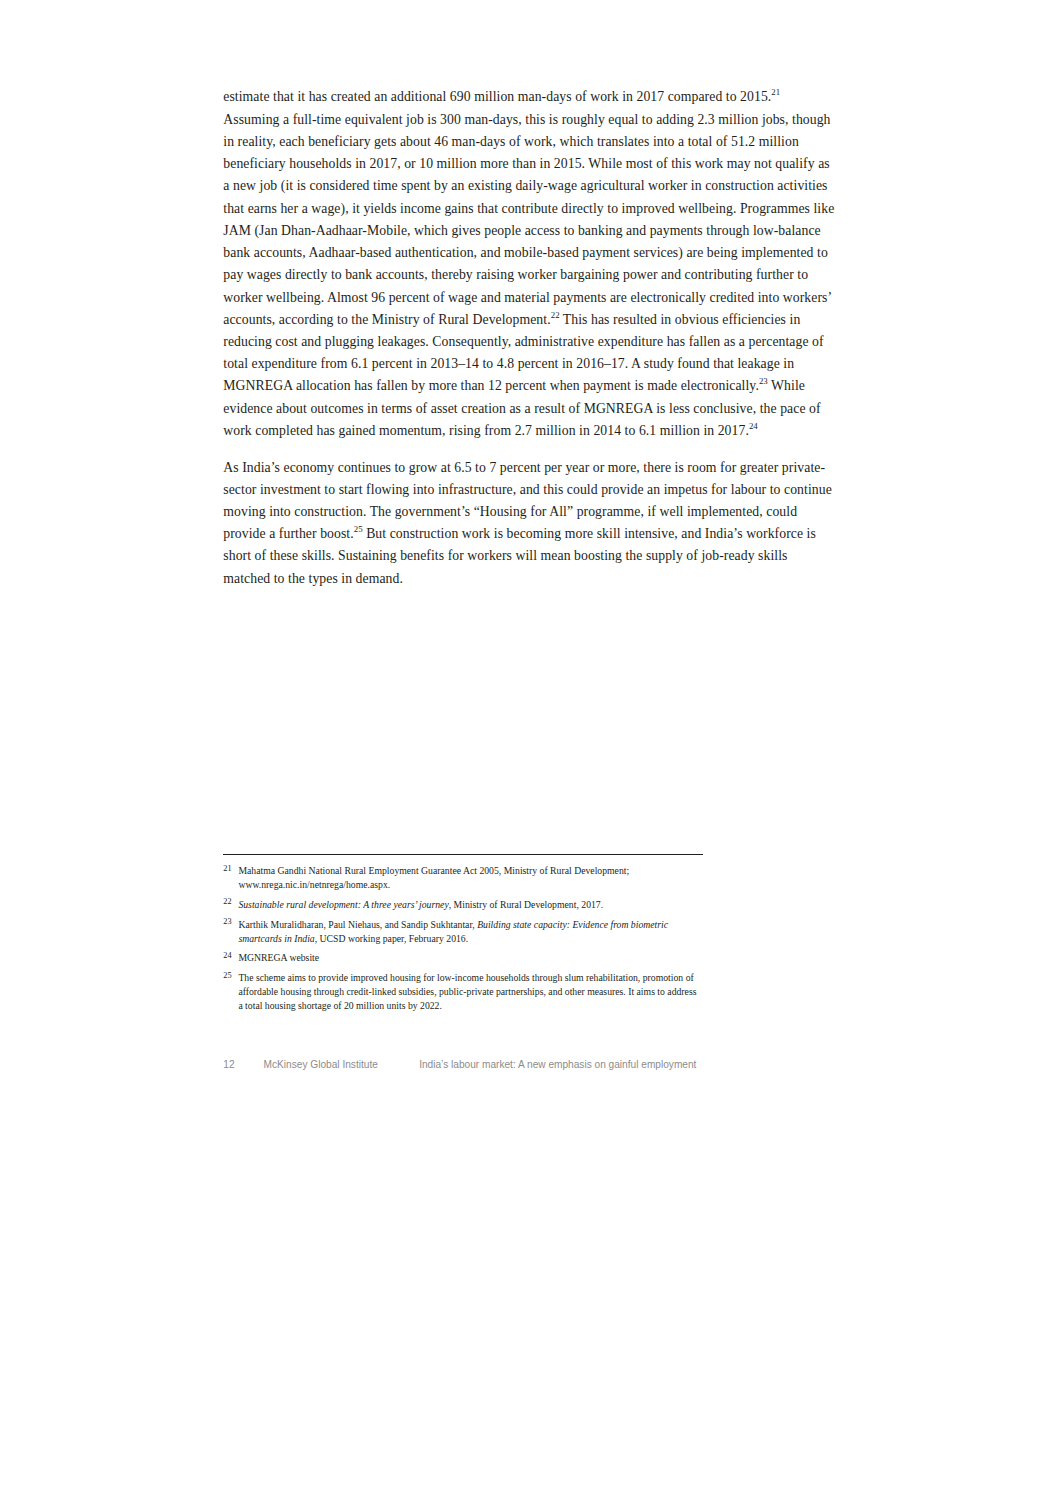estimate that it has created an additional 690 million man-days of work in 2017 compared to 2015.21 Assuming a full-time equivalent job is 300 man-days, this is roughly equal to adding 2.3 million jobs, though in reality, each beneficiary gets about 46 man-days of work, which translates into a total of 51.2 million beneficiary households in 2017, or 10 million more than in 2015. While most of this work may not qualify as a new job (it is considered time spent by an existing daily-wage agricultural worker in construction activities that earns her a wage), it yields income gains that contribute directly to improved wellbeing. Programmes like JAM (Jan Dhan-Aadhaar-Mobile, which gives people access to banking and payments through low-balance bank accounts, Aadhaar-based authentication, and mobile-based payment services) are being implemented to pay wages directly to bank accounts, thereby raising worker bargaining power and contributing further to worker wellbeing. Almost 96 percent of wage and material payments are electronically credited into workers’ accounts, according to the Ministry of Rural Development.22 This has resulted in obvious efficiencies in reducing cost and plugging leakages. Consequently, administrative expenditure has fallen as a percentage of total expenditure from 6.1 percent in 2013–14 to 4.8 percent in 2016–17. A study found that leakage in MGNREGA allocation has fallen by more than 12 percent when payment is made electronically.23 While evidence about outcomes in terms of asset creation as a result of MGNREGA is less conclusive, the pace of work completed has gained momentum, rising from 2.7 million in 2014 to 6.1 million in 2017.24
As India’s economy continues to grow at 6.5 to 7 percent per year or more, there is room for greater private-sector investment to start flowing into infrastructure, and this could provide an impetus for labour to continue moving into construction. The government’s “Housing for All” programme, if well implemented, could provide a further boost.25 But construction work is becoming more skill intensive, and India’s workforce is short of these skills. Sustaining benefits for workers will mean boosting the supply of job-ready skills matched to the types in demand.
21 Mahatma Gandhi National Rural Employment Guarantee Act 2005, Ministry of Rural Development; www.nrega.nic.in/netnrega/home.aspx.
22 Sustainable rural development: A three years’ journey, Ministry of Rural Development, 2017.
23 Karthik Muralidharan, Paul Niehaus, and Sandip Sukhtantar, Building state capacity: Evidence from biometric smartcards in India, UCSD working paper, February 2016.
24 MGNREGA website
25 The scheme aims to provide improved housing for low-income households through slum rehabilitation, promotion of affordable housing through credit-linked subsidies, public-private partnerships, and other measures. It aims to address a total housing shortage of 20 million units by 2022.
12 McKinsey Global Institute India’s labour market: A new emphasis on gainful employment